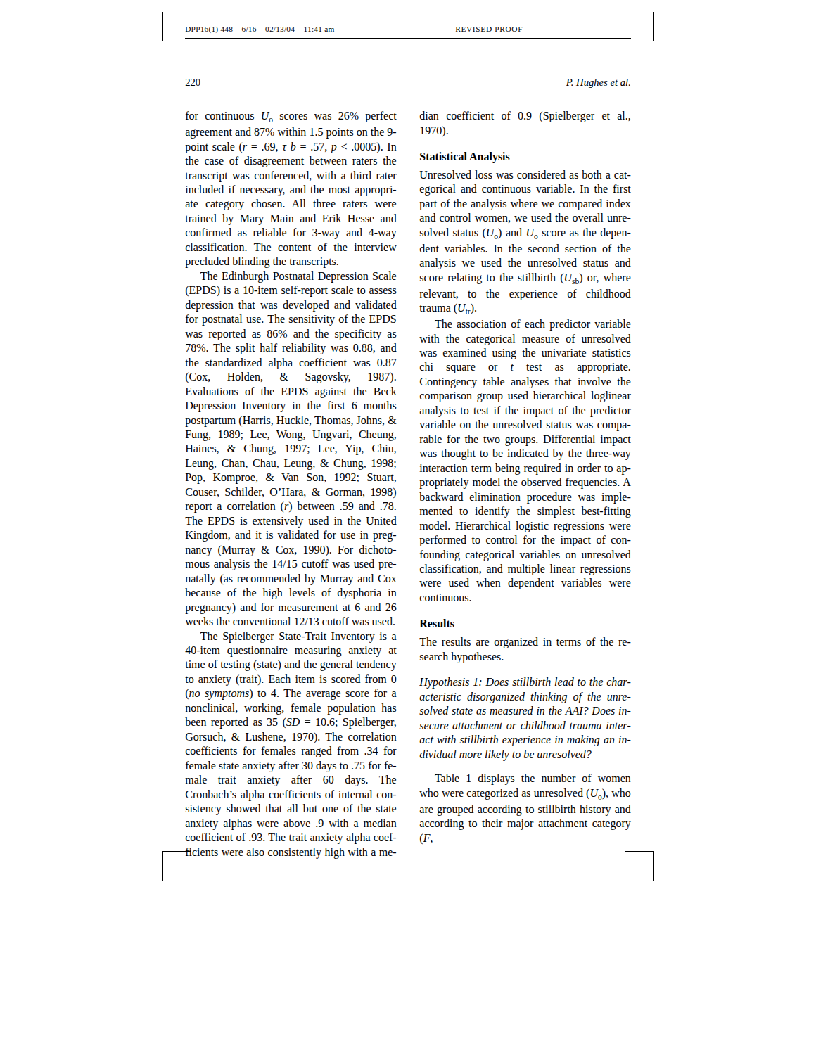DPP16(1) 448 6/16 02/13/04 11:41 am REVISED PROOF
220 P. Hughes et al.
for continuous Uo scores was 26% perfect agreement and 87% within 1.5 points on the 9-point scale (r = .69, τ b = .57, p < .0005). In the case of disagreement between raters the transcript was conferenced, with a third rater included if necessary, and the most appropriate category chosen. All three raters were trained by Mary Main and Erik Hesse and confirmed as reliable for 3-way and 4-way classification. The content of the interview precluded blinding the transcripts.
The Edinburgh Postnatal Depression Scale (EPDS) is a 10-item self-report scale to assess depression that was developed and validated for postnatal use. The sensitivity of the EPDS was reported as 86% and the specificity as 78%. The split half reliability was 0.88, and the standardized alpha coefficient was 0.87 (Cox, Holden, & Sagovsky, 1987). Evaluations of the EPDS against the Beck Depression Inventory in the first 6 months postpartum (Harris, Huckle, Thomas, Johns, & Fung, 1989; Lee, Wong, Ungvari, Cheung, Haines, & Chung, 1997; Lee, Yip, Chiu, Leung, Chan, Chau, Leung, & Chung, 1998; Pop, Komproe, & Van Son, 1992; Stuart, Couser, Schilder, O’Hara, & Gorman, 1998) report a correlation (r) between .59 and .78. The EPDS is extensively used in the United Kingdom, and it is validated for use in pregnancy (Murray & Cox, 1990). For dichotomous analysis the 14/15 cutoff was used prenatally (as recommended by Murray and Cox because of the high levels of dysphoria in pregnancy) and for measurement at 6 and 26 weeks the conventional 12/13 cutoff was used.
The Spielberger State-Trait Inventory is a 40-item questionnaire measuring anxiety at time of testing (state) and the general tendency to anxiety (trait). Each item is scored from 0 (no symptoms) to 4. The average score for a nonclinical, working, female population has been reported as 35 (SD = 10.6; Spielberger, Gorsuch, & Lushene, 1970). The correlation coefficients for females ranged from .34 for female state anxiety after 30 days to .75 for female trait anxiety after 60 days. The Cronbach’s alpha coefficients of internal consistency showed that all but one of the state anxiety alphas were above .9 with a median coefficient of .93. The trait anxiety alpha coefficients were also consistently high with a median coefficient of 0.9 (Spielberger et al., 1970).
Statistical Analysis
Unresolved loss was considered as both a categorical and continuous variable. In the first part of the analysis where we compared index and control women, we used the overall unresolved status (Uo) and Uo score as the dependent variables. In the second section of the analysis we used the unresolved status and score relating to the stillbirth (Usb) or, where relevant, to the experience of childhood trauma (Utr).
The association of each predictor variable with the categorical measure of unresolved was examined using the univariate statistics chi square or t test as appropriate. Contingency table analyses that involve the comparison group used hierarchical loglinear analysis to test if the impact of the predictor variable on the unresolved status was comparable for the two groups. Differential impact was thought to be indicated by the three-way interaction term being required in order to appropriately model the observed frequencies. A backward elimination procedure was implemented to identify the simplest best-fitting model. Hierarchical logistic regressions were performed to control for the impact of confounding categorical variables on unresolved classification, and multiple linear regressions were used when dependent variables were continuous.
Results
The results are organized in terms of the research hypotheses.
Hypothesis 1: Does stillbirth lead to the characteristic disorganized thinking of the unresolved state as measured in the AAI? Does insecure attachment or childhood trauma interact with stillbirth experience in making an individual more likely to be unresolved?
Table 1 displays the number of women who were categorized as unresolved (Uo), who are grouped according to stillbirth history and according to their major attachment category (F,